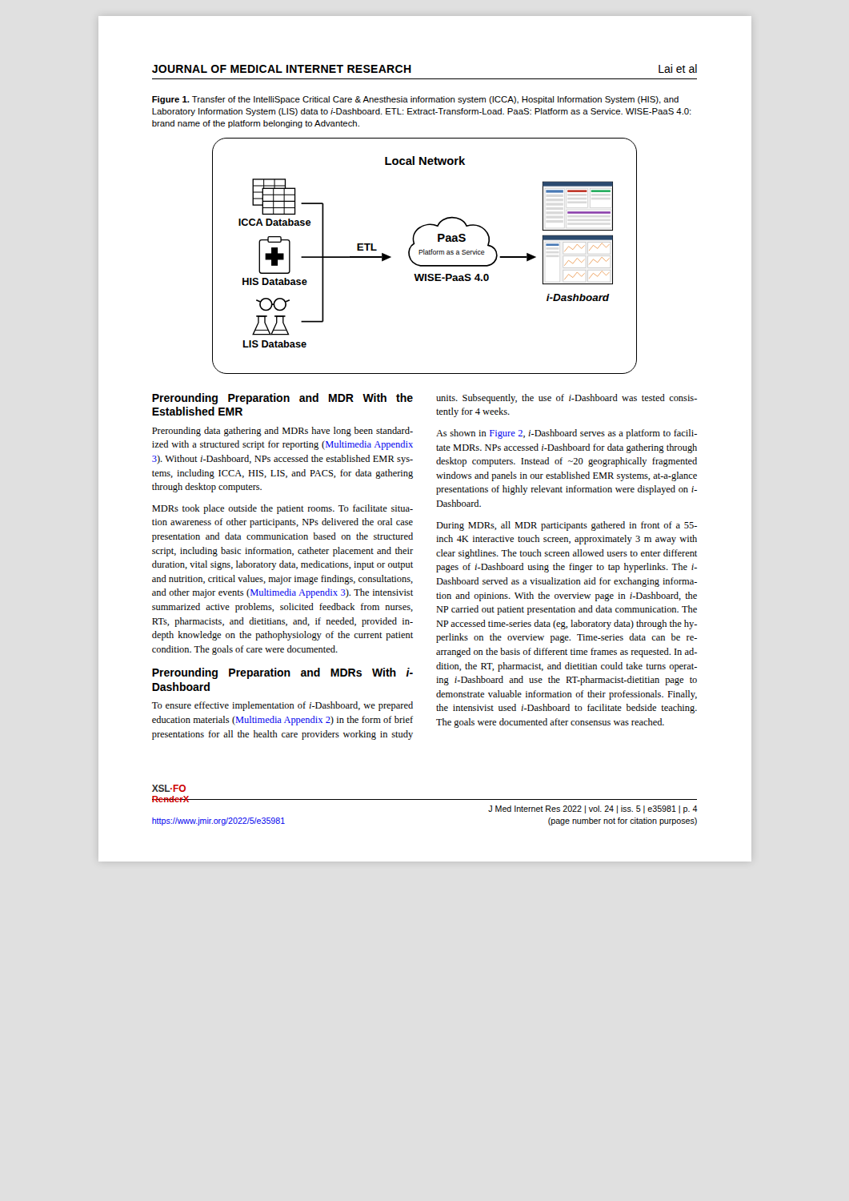JOURNAL OF MEDICAL INTERNET RESEARCH Lai et al
Figure 1. Transfer of the IntelliSpace Critical Care & Anesthesia information system (ICCA), Hospital Information System (HIS), and Laboratory Information System (LIS) data to i-Dashboard. ETL: Extract-Transform-Load. PaaS: Platform as a Service. WISE-PaaS 4.0: brand name of the platform belonging to Advantech.
Local Network ICCA Database HIS Database LIS Database ETL PaaS Platform as a Service WISE-PaaS 4.0 i-Dashboard
Prerounding Preparation and MDR With the Established EMR
Prerounding data gathering and MDRs have long been standardized with a structured script for reporting (Multimedia Appendix 3). Without i-Dashboard, NPs accessed the established EMR systems, including ICCA, HIS, LIS, and PACS, for data gathering through desktop computers.
MDRs took place outside the patient rooms. To facilitate situation awareness of other participants, NPs delivered the oral case presentation and data communication based on the structured script, including basic information, catheter placement and their duration, vital signs, laboratory data, medications, input or output and nutrition, critical values, major image findings, consultations, and other major events (Multimedia Appendix 3). The intensivist summarized active problems, solicited feedback from nurses, RTs, pharmacists, and dietitians, and, if needed, provided in-depth knowledge on the pathophysiology of the current patient condition. The goals of care were documented.
Prerounding Preparation and MDRs With i-Dashboard
To ensure effective implementation of i-Dashboard, we prepared education materials (Multimedia Appendix 2) in the form of brief presentations for all the health care providers working in study units. Subsequently, the use of i-Dashboard was tested consistently for 4 weeks.
As shown in Figure 2, i-Dashboard serves as a platform to facilitate MDRs. NPs accessed i-Dashboard for data gathering through desktop computers. Instead of ~20 geographically fragmented windows and panels in our established EMR systems, at-a-glance presentations of highly relevant information were displayed on i-Dashboard.
During MDRs, all MDR participants gathered in front of a 55-inch 4K interactive touch screen, approximately 3 m away with clear sightlines. The touch screen allowed users to enter different pages of i-Dashboard using the finger to tap hyperlinks. The i-Dashboard served as a visualization aid for exchanging information and opinions. With the overview page in i-Dashboard, the NP carried out patient presentation and data communication. The NP accessed time-series data (eg, laboratory data) through the hyperlinks on the overview page. Time-series data can be rearranged on the basis of different time frames as requested. In addition, the RT, pharmacist, and dietitian could take turns operating i-Dashboard and use the RT-pharmacist-dietitian page to demonstrate valuable information of their professionals. Finally, the intensivist used i-Dashboard to facilitate bedside teaching. The goals were documented after consensus was reached.
https://www.jmir.org/2022/5/e35981
J Med Internet Res 2022 | vol. 24 | iss. 5 | e35981 | p. 4
(page number not for citation purposes)
XSL·FO
RenderX